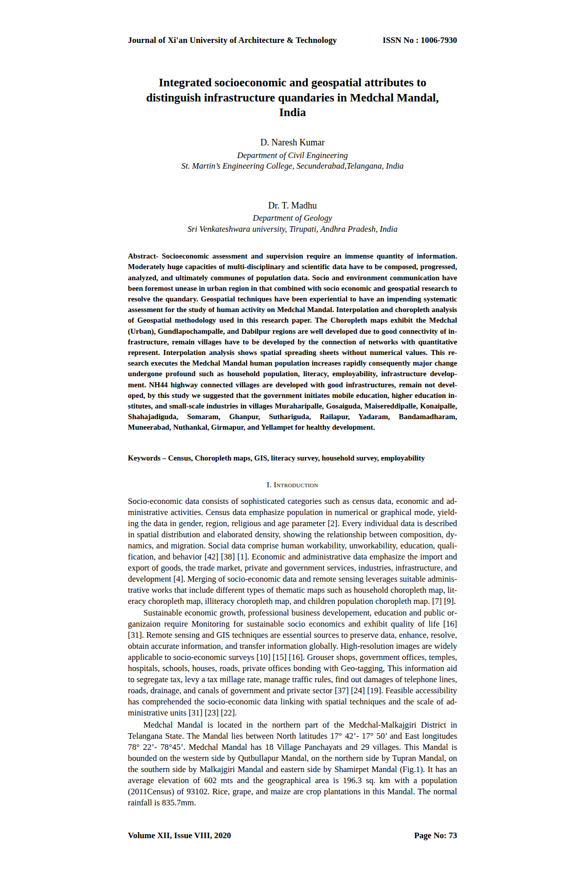Journal of Xi'an University of Architecture & Technology
ISSN No : 1006-7930
Integrated socioeconomic and geospatial attributes to distinguish infrastructure quandaries in Medchal Mandal, India
D. Naresh Kumar
Department of Civil Engineering
St. Martin’s Engineering College, Secunderabad,Telangana, India
Dr. T. Madhu
Department of Geology
Sri Venkateshwara university, Tirupati, Andhra Pradesh, India
Abstract- Socioeconomic assessment and supervision require an immense quantity of information. Moderately huge capacities of multi-disciplinary and scientific data have to be composed, progressed, analyzed, and ultimately communes of population data. Socio and environment communication have been foremost unease in urban region in that combined with socio economic and geospatial research to resolve the quandary. Geospatial techniques have been experiential to have an impending systematic assessment for the study of human activity on Medchal Mandal. Interpolation and choropleth analysis of Geospatial methodology used in this research paper. The Choropleth maps exhibit the Medchal (Urban), Gundlapochampalle, and Dabilpur regions are well developed due to good connectivity of infrastructure, remain villages have to be developed by the connection of networks with quantitative represent. Interpolation analysis shows spatial spreading sheets without numerical values. This research executes the Medchal Mandal human population increases rapidly consequently major change undergone profound such as household population, literacy, employability, infrastructure development. NH44 highway connected villages are developed with good infrastructures, remain not developed, by this study we suggested that the government initiates mobile education, higher education institutes, and small-scale industries in villages Muraharipalle, Gosaiguda, Maisereddipalle, Konaipalle, Shahajadiguda, Somaram, Ghanpur, Suthariguda, Railapur, Yadaram, Bandamadharam, Muneerabad, Nuthankal, Girmapur, and Yellampet for healthy development.
Keywords – Census, Choropleth maps, GIS, literacy survey, household survey, employability
I. Introduction
Socio-economic data consists of sophisticated categories such as census data, economic and administrative activities. Census data emphasize population in numerical or graphical mode, yielding the data in gender, region, religious and age parameter [2]. Every individual data is described in spatial distribution and elaborated density, showing the relationship between composition, dynamics, and migration. Social data comprise human workability, unworkability, education, qualification, and behavior [42] [38] [1]. Economic and administrative data emphasize the import and export of goods, the trade market, private and government services, industries, infrastructure, and development [4]. Merging of socio-economic data and remote sensing leverages suitable administrative works that include different types of thematic maps such as household choropleth map, literacy choropleth map, illiteracy choropleth map, and children population choropleth map. [7] [9].
Sustainable economic growth, professional business developement, education and public organizaion require Monitoring for sustainable socio economics and exhibit quality of life [16] [31]. Remote sensing and GIS techniques are essential sources to preserve data, enhance, resolve, obtain accurate information, and transfer information globally. High-resolution images are widely applicable to socio-economic surveys [10] [15] [16]. Grouser shops, government offices, temples, hospitals, schools, houses, roads, private offices bonding with Geo-tagging, This information aid to segregate tax, levy a tax millage rate, manage traffic rules, find out damages of telephone lines, roads, drainage, and canals of government and private sector [37] [24] [19]. Feasible accessibility has comprehended the socio-economic data linking with spatial techniques and the scale of administrative units [31] [23] [22].
Medchal Mandal is located in the northern part of the Medchal-Malkajgiri District in Telangana State. The Mandal lies between North latitudes 17° 42’- 17° 50’ and East longitudes 78° 22’- 78°45’. Medchal Mandal has 18 Village Panchayats and 29 villages. This Mandal is bounded on the western side by Qutbullapur Mandal, on the northern side by Tupran Mandal, on the southern side by Malkajgiri Mandal and eastern side by Shamirpet Mandal (Fig.1). It has an average elevation of 602 mts and the geographical area is 196.3 sq. km with a population (2011Census) of 93102. Rice, grape, and maize are crop plantations in this Mandal. The normal rainfall is 835.7mm.
Volume XII, Issue VIII, 2020
Page No: 73